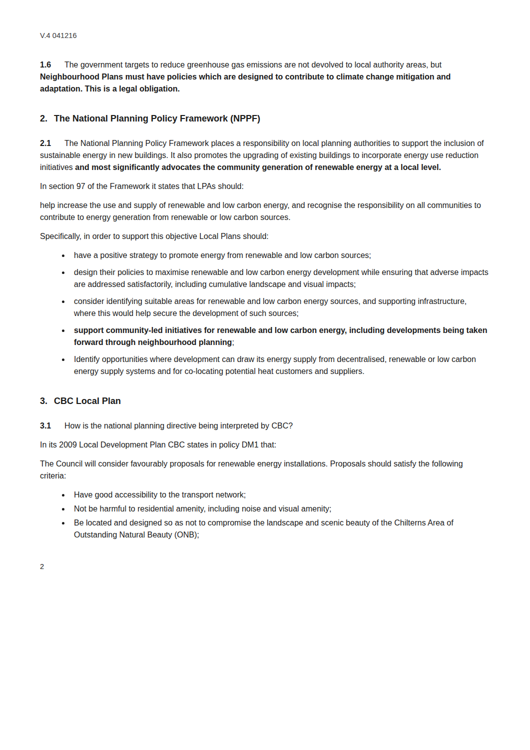V.4 041216
1.6 The government targets to reduce greenhouse gas emissions are not devolved to local authority areas, but Neighbourhood Plans must have policies which are designed to contribute to climate change mitigation and adaptation. This is a legal obligation.
2. The National Planning Policy Framework (NPPF)
2.1 The National Planning Policy Framework places a responsibility on local planning authorities to support the inclusion of sustainable energy in new buildings. It also promotes the upgrading of existing buildings to incorporate energy use reduction initiatives and most significantly advocates the community generation of renewable energy at a local level.
In section 97 of the Framework it states that LPAs should:
help increase the use and supply of renewable and low carbon energy, and recognise the responsibility on all communities to contribute to energy generation from renewable or low carbon sources.
Specifically, in order to support this objective Local Plans should:
have a positive strategy to promote energy from renewable and low carbon sources;
design their policies to maximise renewable and low carbon energy development while ensuring that adverse impacts are addressed satisfactorily, including cumulative landscape and visual impacts;
consider identifying suitable areas for renewable and low carbon energy sources, and supporting infrastructure, where this would help secure the development of such sources;
support community-led initiatives for renewable and low carbon energy, including developments being taken forward through neighbourhood planning;
Identify opportunities where development can draw its energy supply from decentralised, renewable or low carbon energy supply systems and for co-locating potential heat customers and suppliers.
3. CBC Local Plan
3.1 How is the national planning directive being interpreted by CBC?
In its 2009 Local Development Plan CBC states in policy DM1 that:
The Council will consider favourably proposals for renewable energy installations. Proposals should satisfy the following criteria:
Have good accessibility to the transport network;
Not be harmful to residential amenity, including noise and visual amenity;
Be located and designed so as not to compromise the landscape and scenic beauty of the Chilterns Area of Outstanding Natural Beauty (ONB);
2